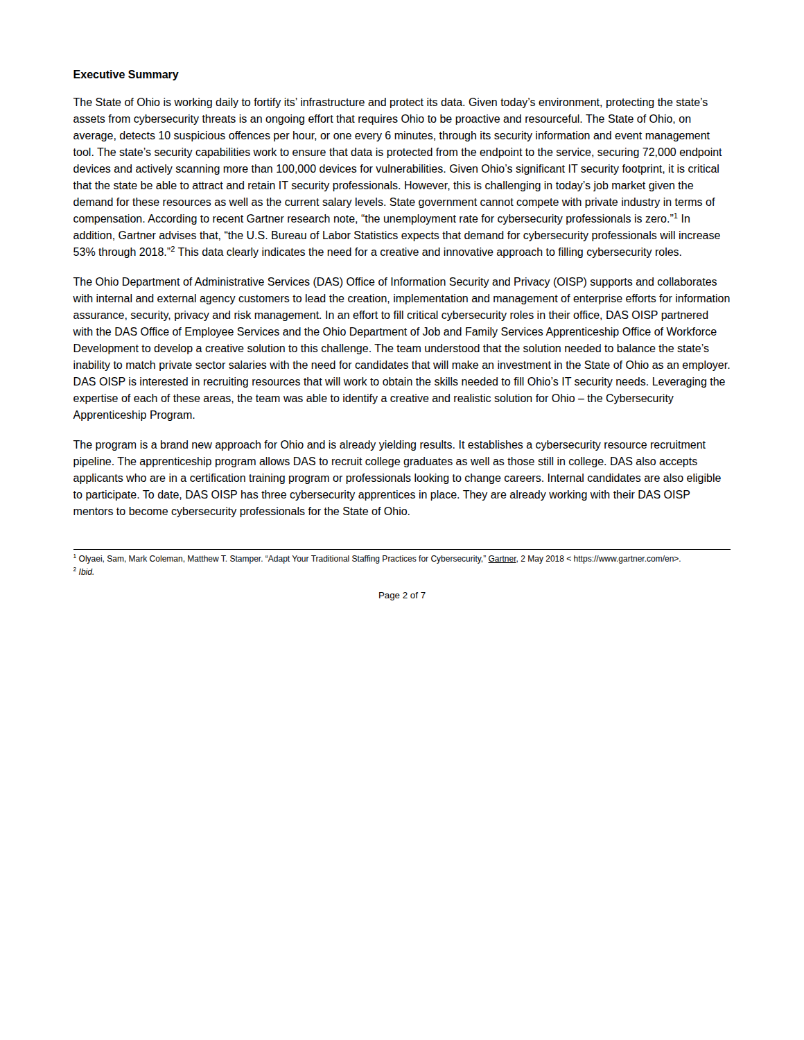Executive Summary
The State of Ohio is working daily to fortify its’ infrastructure and protect its data. Given today’s environment, protecting the state’s assets from cybersecurity threats is an ongoing effort that requires Ohio to be proactive and resourceful. The State of Ohio, on average, detects 10 suspicious offences per hour, or one every 6 minutes, through its security information and event management tool. The state’s security capabilities work to ensure that data is protected from the endpoint to the service, securing 72,000 endpoint devices and actively scanning more than 100,000 devices for vulnerabilities. Given Ohio’s significant IT security footprint, it is critical that the state be able to attract and retain IT security professionals. However, this is challenging in today’s job market given the demand for these resources as well as the current salary levels. State government cannot compete with private industry in terms of compensation. According to recent Gartner research note, “the unemployment rate for cybersecurity professionals is zero.”1 In addition, Gartner advises that, “the U.S. Bureau of Labor Statistics expects that demand for cybersecurity professionals will increase 53% through 2018.”2 This data clearly indicates the need for a creative and innovative approach to filling cybersecurity roles.
The Ohio Department of Administrative Services (DAS) Office of Information Security and Privacy (OISP) supports and collaborates with internal and external agency customers to lead the creation, implementation and management of enterprise efforts for information assurance, security, privacy and risk management. In an effort to fill critical cybersecurity roles in their office, DAS OISP partnered with the DAS Office of Employee Services and the Ohio Department of Job and Family Services Apprenticeship Office of Workforce Development to develop a creative solution to this challenge. The team understood that the solution needed to balance the state’s inability to match private sector salaries with the need for candidates that will make an investment in the State of Ohio as an employer. DAS OISP is interested in recruiting resources that will work to obtain the skills needed to fill Ohio’s IT security needs. Leveraging the expertise of each of these areas, the team was able to identify a creative and realistic solution for Ohio – the Cybersecurity Apprenticeship Program.
The program is a brand new approach for Ohio and is already yielding results. It establishes a cybersecurity resource recruitment pipeline. The apprenticeship program allows DAS to recruit college graduates as well as those still in college. DAS also accepts applicants who are in a certification training program or professionals looking to change careers. Internal candidates are also eligible to participate. To date, DAS OISP has three cybersecurity apprentices in place. They are already working with their DAS OISP mentors to become cybersecurity professionals for the State of Ohio.
1 Olyaei, Sam, Mark Coleman, Matthew T. Stamper. “Adapt Your Traditional Staffing Practices for Cybersecurity,” Gartner, 2 May 2018 < https://www.gartner.com/en>.
2 Ibid.
Page 2 of 7